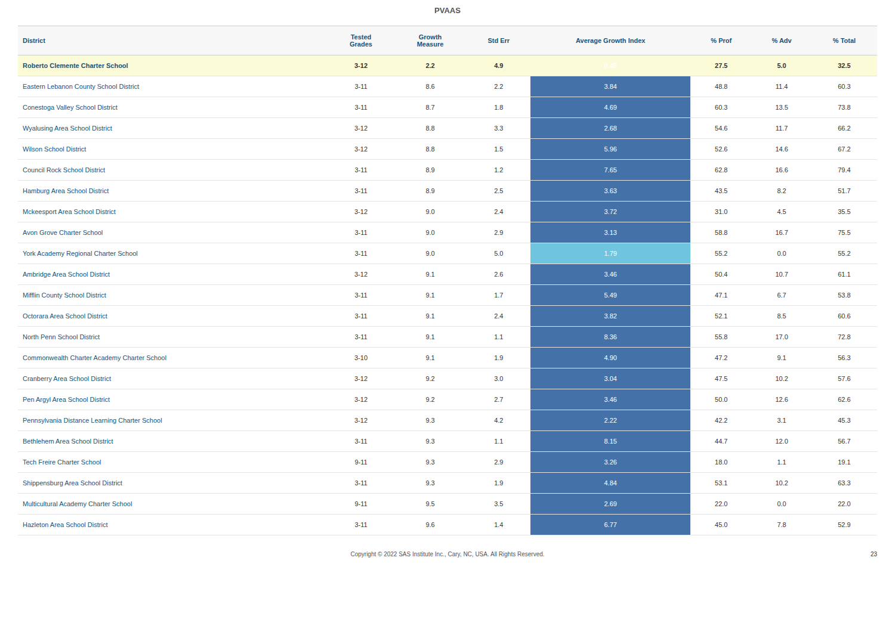PVAAS
| District | Tested Grades | Growth Measure | Std Err | Average Growth Index | % Prof | % Adv | % Total |
| --- | --- | --- | --- | --- | --- | --- | --- |
| Roberto Clemente Charter School | 3-12 | 2.2 | 4.9 | 0.45 | 27.5 | 5.0 | 32.5 |
| Eastern Lebanon County School District | 3-11 | 8.6 | 2.2 | 3.84 | 48.8 | 11.4 | 60.3 |
| Conestoga Valley School District | 3-11 | 8.7 | 1.8 | 4.69 | 60.3 | 13.5 | 73.8 |
| Wyalusing Area School District | 3-12 | 8.8 | 3.3 | 2.68 | 54.6 | 11.7 | 66.2 |
| Wilson School District | 3-12 | 8.8 | 1.5 | 5.96 | 52.6 | 14.6 | 67.2 |
| Council Rock School District | 3-11 | 8.9 | 1.2 | 7.65 | 62.8 | 16.6 | 79.4 |
| Hamburg Area School District | 3-11 | 8.9 | 2.5 | 3.63 | 43.5 | 8.2 | 51.7 |
| Mckeesport Area School District | 3-12 | 9.0 | 2.4 | 3.72 | 31.0 | 4.5 | 35.5 |
| Avon Grove Charter School | 3-11 | 9.0 | 2.9 | 3.13 | 58.8 | 16.7 | 75.5 |
| York Academy Regional Charter School | 3-11 | 9.0 | 5.0 | 1.79 | 55.2 | 0.0 | 55.2 |
| Ambridge Area School District | 3-12 | 9.1 | 2.6 | 3.46 | 50.4 | 10.7 | 61.1 |
| Mifflin County School District | 3-11 | 9.1 | 1.7 | 5.49 | 47.1 | 6.7 | 53.8 |
| Octorara Area School District | 3-11 | 9.1 | 2.4 | 3.82 | 52.1 | 8.5 | 60.6 |
| North Penn School District | 3-11 | 9.1 | 1.1 | 8.36 | 55.8 | 17.0 | 72.8 |
| Commonwealth Charter Academy Charter School | 3-10 | 9.1 | 1.9 | 4.90 | 47.2 | 9.1 | 56.3 |
| Cranberry Area School District | 3-12 | 9.2 | 3.0 | 3.04 | 47.5 | 10.2 | 57.6 |
| Pen Argyl Area School District | 3-12 | 9.2 | 2.7 | 3.46 | 50.0 | 12.6 | 62.6 |
| Pennsylvania Distance Learning Charter School | 3-12 | 9.3 | 4.2 | 2.22 | 42.2 | 3.1 | 45.3 |
| Bethlehem Area School District | 3-11 | 9.3 | 1.1 | 8.15 | 44.7 | 12.0 | 56.7 |
| Tech Freire Charter School | 9-11 | 9.3 | 2.9 | 3.26 | 18.0 | 1.1 | 19.1 |
| Shippensburg Area School District | 3-11 | 9.3 | 1.9 | 4.84 | 53.1 | 10.2 | 63.3 |
| Multicultural Academy Charter School | 9-11 | 9.5 | 3.5 | 2.69 | 22.0 | 0.0 | 22.0 |
| Hazleton Area School District | 3-11 | 9.6 | 1.4 | 6.77 | 45.0 | 7.8 | 52.9 |
Copyright © 2022 SAS Institute Inc., Cary, NC, USA. All Rights Reserved. 23